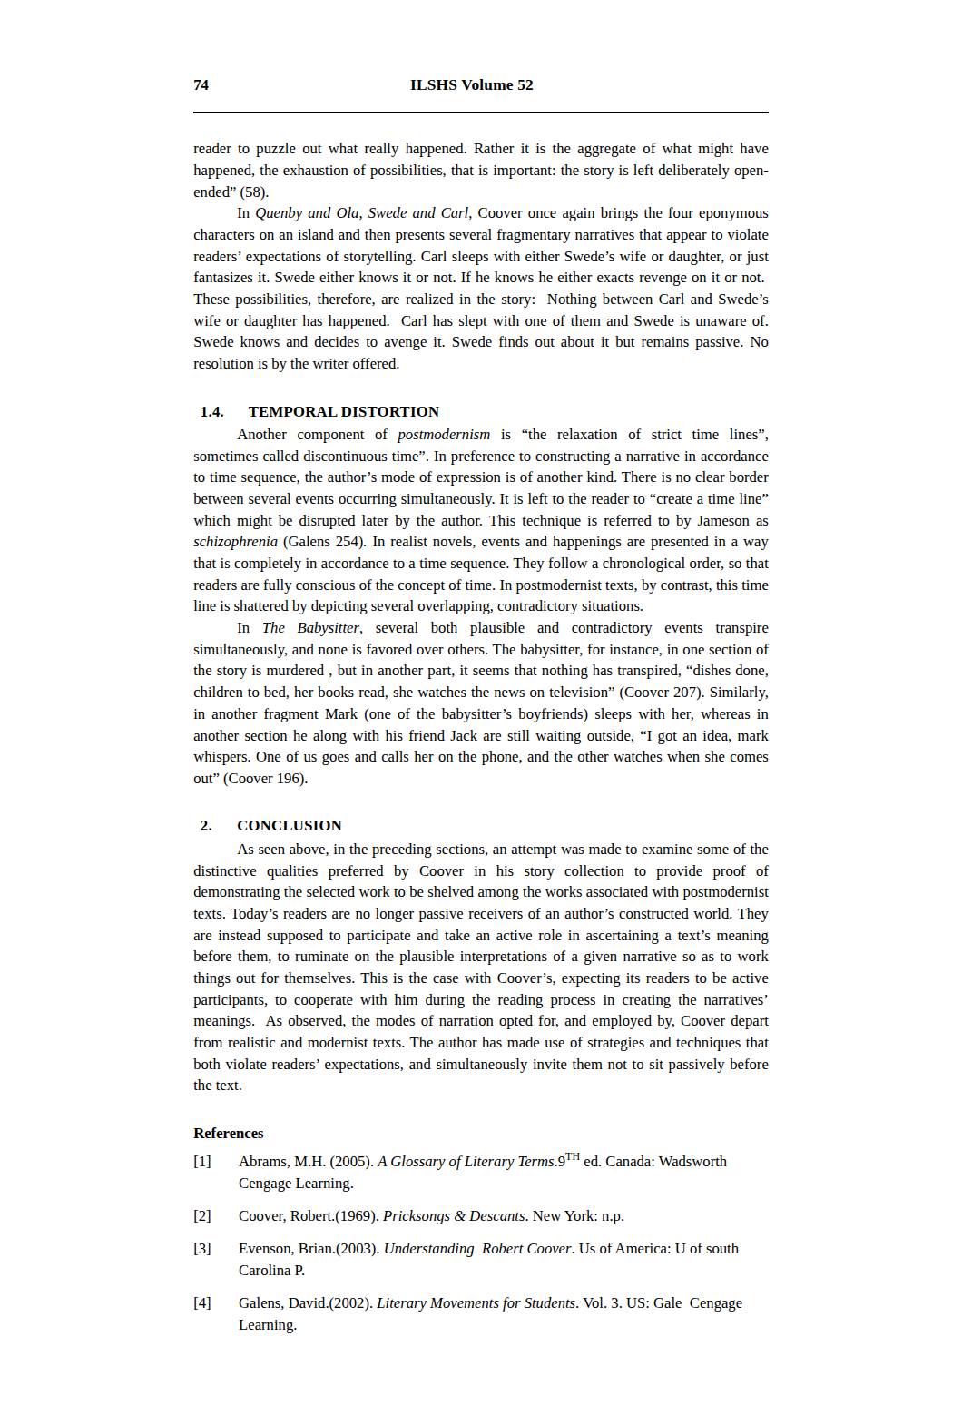74 ILSHS Volume 52
reader to puzzle out what really happened. Rather it is the aggregate of what might have happened, the exhaustion of possibilities, that is important: the story is left deliberately open-ended” (58).
In Quenby and Ola, Swede and Carl, Coover once again brings the four eponymous characters on an island and then presents several fragmentary narratives that appear to violate readers’ expectations of storytelling. Carl sleeps with either Swede’s wife or daughter, or just fantasizes it. Swede either knows it or not. If he knows he either exacts revenge on it or not. These possibilities, therefore, are realized in the story: Nothing between Carl and Swede’s wife or daughter has happened. Carl has slept with one of them and Swede is unaware of. Swede knows and decides to avenge it. Swede finds out about it but remains passive. No resolution is by the writer offered.
1.4. TEMPORAL DISTORTION
Another component of postmodernism is “the relaxation of strict time lines”, sometimes called discontinuous time”. In preference to constructing a narrative in accordance to time sequence, the author’s mode of expression is of another kind. There is no clear border between several events occurring simultaneously. It is left to the reader to “create a time line” which might be disrupted later by the author. This technique is referred to by Jameson as schizophrenia (Galens 254). In realist novels, events and happenings are presented in a way that is completely in accordance to a time sequence. They follow a chronological order, so that readers are fully conscious of the concept of time. In postmodernist texts, by contrast, this time line is shattered by depicting several overlapping, contradictory situations.
In The Babysitter, several both plausible and contradictory events transpire simultaneously, and none is favored over others. The babysitter, for instance, in one section of the story is murdered , but in another part, it seems that nothing has transpired, “dishes done, children to bed, her books read, she watches the news on television” (Coover 207). Similarly, in another fragment Mark (one of the babysitter’s boyfriends) sleeps with her, whereas in another section he along with his friend Jack are still waiting outside, “I got an idea, mark whispers. One of us goes and calls her on the phone, and the other watches when she comes out” (Coover 196).
2. CONCLUSION
As seen above, in the preceding sections, an attempt was made to examine some of the distinctive qualities preferred by Coover in his story collection to provide proof of demonstrating the selected work to be shelved among the works associated with postmodernist texts. Today’s readers are no longer passive receivers of an author’s constructed world. They are instead supposed to participate and take an active role in ascertaining a text’s meaning before them, to ruminate on the plausible interpretations of a given narrative so as to work things out for themselves. This is the case with Coover’s, expecting its readers to be active participants, to cooperate with him during the reading process in creating the narratives’ meanings. As observed, the modes of narration opted for, and employed by, Coover depart from realistic and modernist texts. The author has made use of strategies and techniques that both violate readers’ expectations, and simultaneously invite them not to sit passively before the text.
References
[1] Abrams, M.H. (2005). A Glossary of Literary Terms.9TH ed. Canada: Wadsworth Cengage Learning.
[2] Coover, Robert.(1969). Pricksongs & Descants. New York: n.p.
[3] Evenson, Brian.(2003). Understanding Robert Coover. Us of America: U of south Carolina P.
[4] Galens, David.(2002). Literary Movements for Students. Vol. 3. US: Gale Cengage Learning.